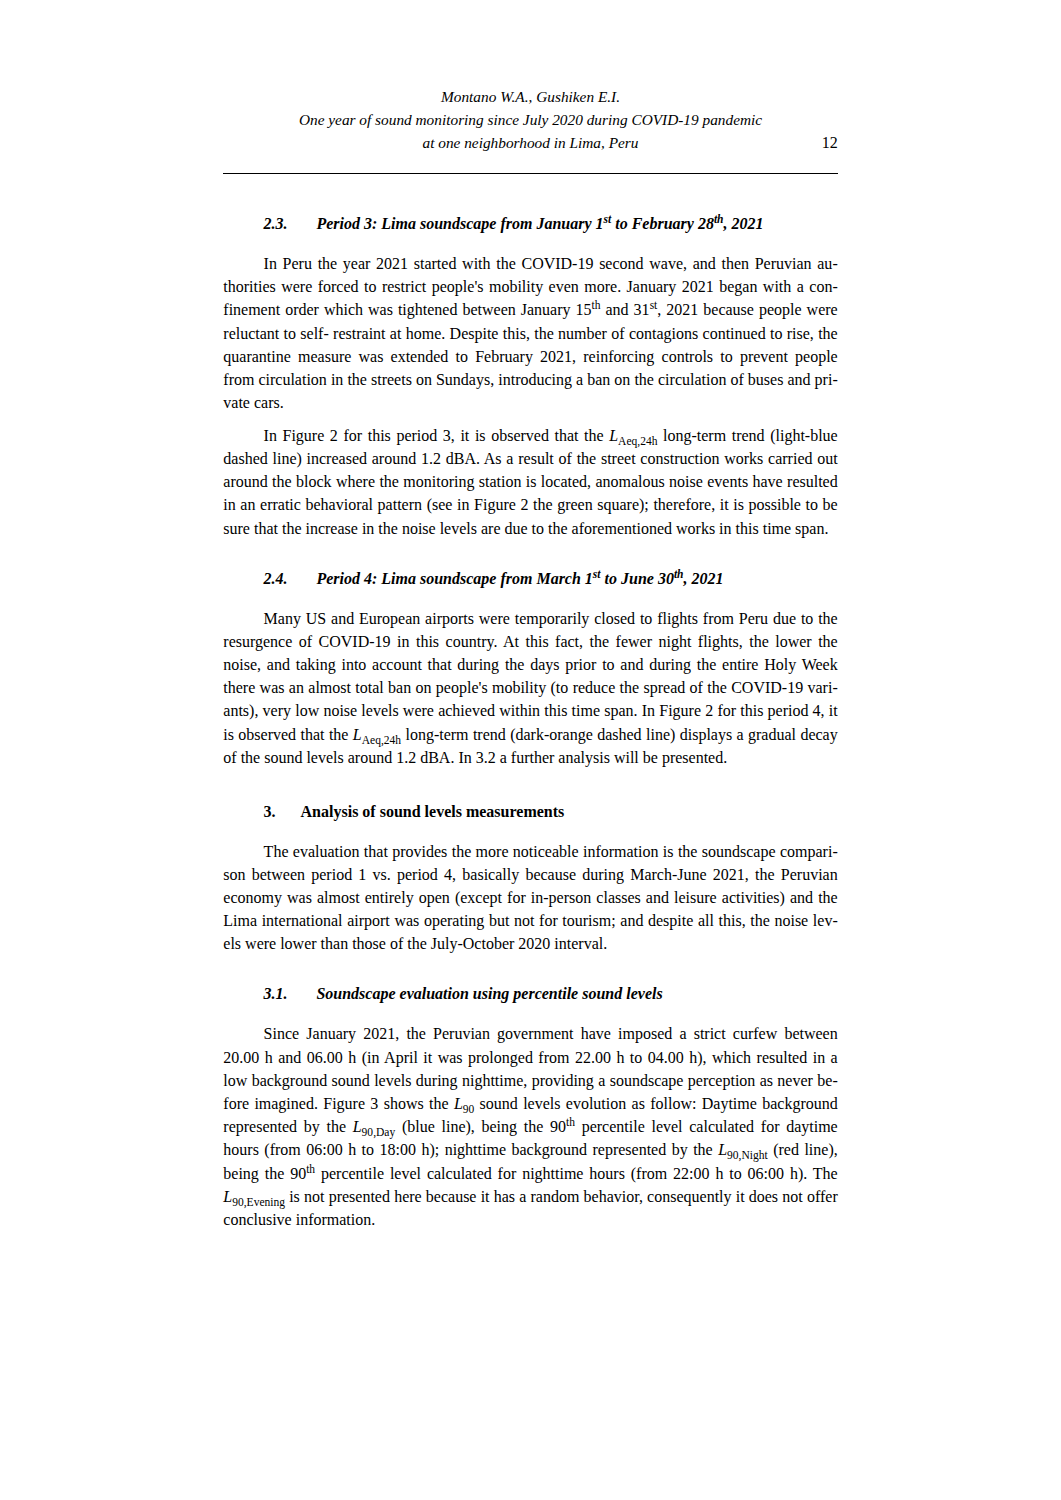Montano W.A., Gushiken E.I. One year of sound monitoring since July 2020 during COVID-19 pandemic at one neighborhood in Lima, Peru 12
2.3. Period 3: Lima soundscape from January 1st to February 28th, 2021
In Peru the year 2021 started with the COVID-19 second wave, and then Peruvian authorities were forced to restrict people's mobility even more. January 2021 began with a confinement order which was tightened between January 15th and 31st, 2021 because people were reluctant to self- restraint at home. Despite this, the number of contagions continued to rise, the quarantine measure was extended to February 2021, reinforcing controls to prevent people from circulation in the streets on Sundays, introducing a ban on the circulation of buses and private cars.
In Figure 2 for this period 3, it is observed that the LAeq,24h long-term trend (light-blue dashed line) increased around 1.2 dBA. As a result of the street construction works carried out around the block where the monitoring station is located, anomalous noise events have resulted in an erratic behavioral pattern (see in Figure 2 the green square); therefore, it is possible to be sure that the increase in the noise levels are due to the aforementioned works in this time span.
2.4. Period 4: Lima soundscape from March 1st to June 30th, 2021
Many US and European airports were temporarily closed to flights from Peru due to the resurgence of COVID-19 in this country. At this fact, the fewer night flights, the lower the noise, and taking into account that during the days prior to and during the entire Holy Week there was an almost total ban on people's mobility (to reduce the spread of the COVID-19 variants), very low noise levels were achieved within this time span. In Figure 2 for this period 4, it is observed that the LAeq,24h long-term trend (dark-orange dashed line) displays a gradual decay of the sound levels around 1.2 dBA. In 3.2 a further analysis will be presented.
3. Analysis of sound levels measurements
The evaluation that provides the more noticeable information is the soundscape comparison between period 1 vs. period 4, basically because during March-June 2021, the Peruvian economy was almost entirely open (except for in-person classes and leisure activities) and the Lima international airport was operating but not for tourism; and despite all this, the noise levels were lower than those of the July-October 2020 interval.
3.1. Soundscape evaluation using percentile sound levels
Since January 2021, the Peruvian government have imposed a strict curfew between 20.00 h and 06.00 h (in April it was prolonged from 22.00 h to 04.00 h), which resulted in a low background sound levels during nighttime, providing a soundscape perception as never before imagined. Figure 3 shows the L90 sound levels evolution as follow: Daytime background represented by the L90,Day (blue line), being the 90th percentile level calculated for daytime hours (from 06:00 h to 18:00 h); nighttime background represented by the L90,Night (red line), being the 90th percentile level calculated for nighttime hours (from 22:00 h to 06:00 h). The L90,Evening is not presented here because it has a random behavior, consequently it does not offer conclusive information.